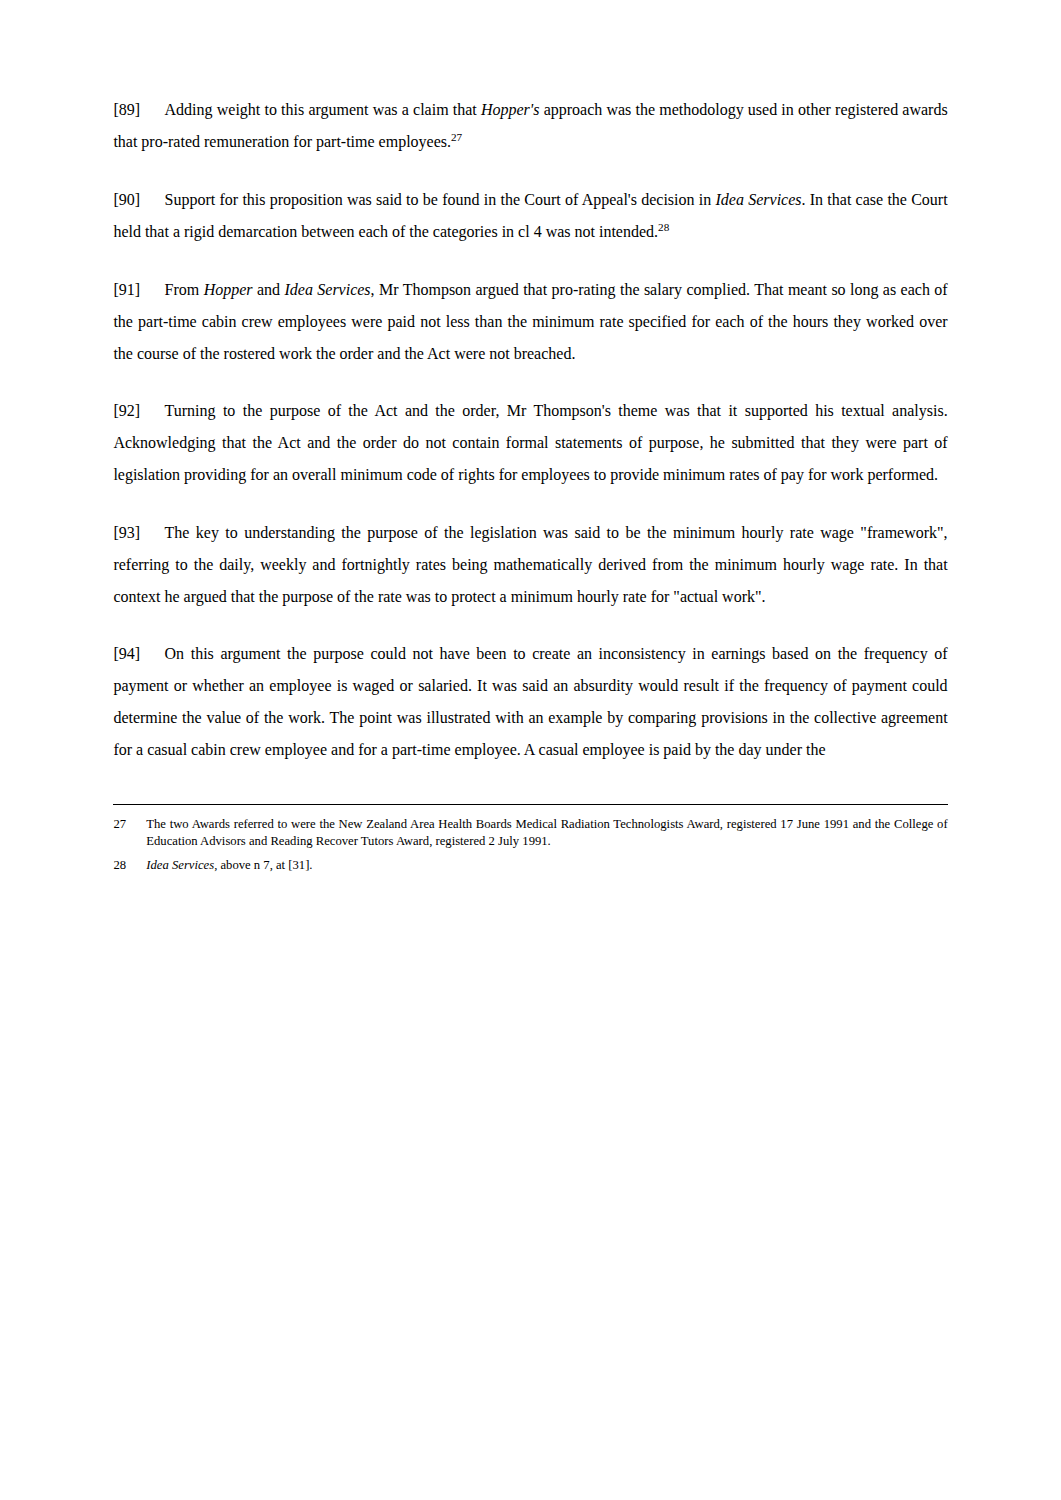[89] Adding weight to this argument was a claim that Hopper's approach was the methodology used in other registered awards that pro-rated remuneration for part-time employees.27
[90] Support for this proposition was said to be found in the Court of Appeal's decision in Idea Services. In that case the Court held that a rigid demarcation between each of the categories in cl 4 was not intended.28
[91] From Hopper and Idea Services, Mr Thompson argued that pro-rating the salary complied. That meant so long as each of the part-time cabin crew employees were paid not less than the minimum rate specified for each of the hours they worked over the course of the rostered work the order and the Act were not breached.
[92] Turning to the purpose of the Act and the order, Mr Thompson's theme was that it supported his textual analysis. Acknowledging that the Act and the order do not contain formal statements of purpose, he submitted that they were part of legislation providing for an overall minimum code of rights for employees to provide minimum rates of pay for work performed.
[93] The key to understanding the purpose of the legislation was said to be the minimum hourly rate wage "framework", referring to the daily, weekly and fortnightly rates being mathematically derived from the minimum hourly wage rate. In that context he argued that the purpose of the rate was to protect a minimum hourly rate for "actual work".
[94] On this argument the purpose could not have been to create an inconsistency in earnings based on the frequency of payment or whether an employee is waged or salaried. It was said an absurdity would result if the frequency of payment could determine the value of the work. The point was illustrated with an example by comparing provisions in the collective agreement for a casual cabin crew employee and for a part-time employee. A casual employee is paid by the day under the
27
The two Awards referred to were the New Zealand Area Health Boards Medical Radiation Technologists Award, registered 17 June 1991 and the College of Education Advisors and Reading Recover Tutors Award, registered 2 July 1991.
28
Idea Services, above n 7, at [31].